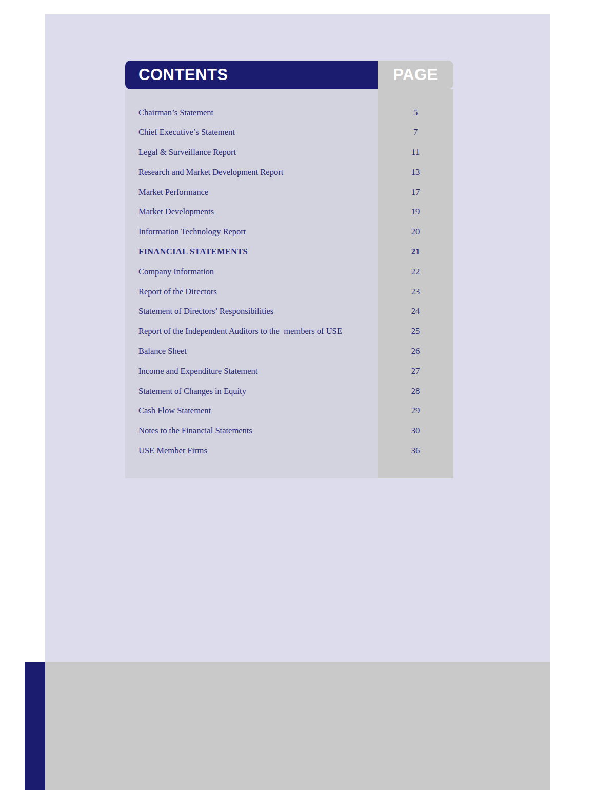CONTENTS
PAGE
Chairman’s Statement
Chief Executive’s Statement
Legal & Surveillance Report
Research and Market Development Report
Market Performance
Market Developments
Information Technology Report
FINANCIAL STATEMENTS
Company Information
Report of the Directors
Statement of Directors’ Responsibilities
Report of the Independent Auditors to the members of USE
Balance Sheet
Income and Expenditure Statement
Statement of Changes in Equity
Cash Flow Statement
Notes to the Financial Statements
USE Member Firms
5
7
11
13
17
19
20
21
22
23
24
25
26
27
28
29
30
36